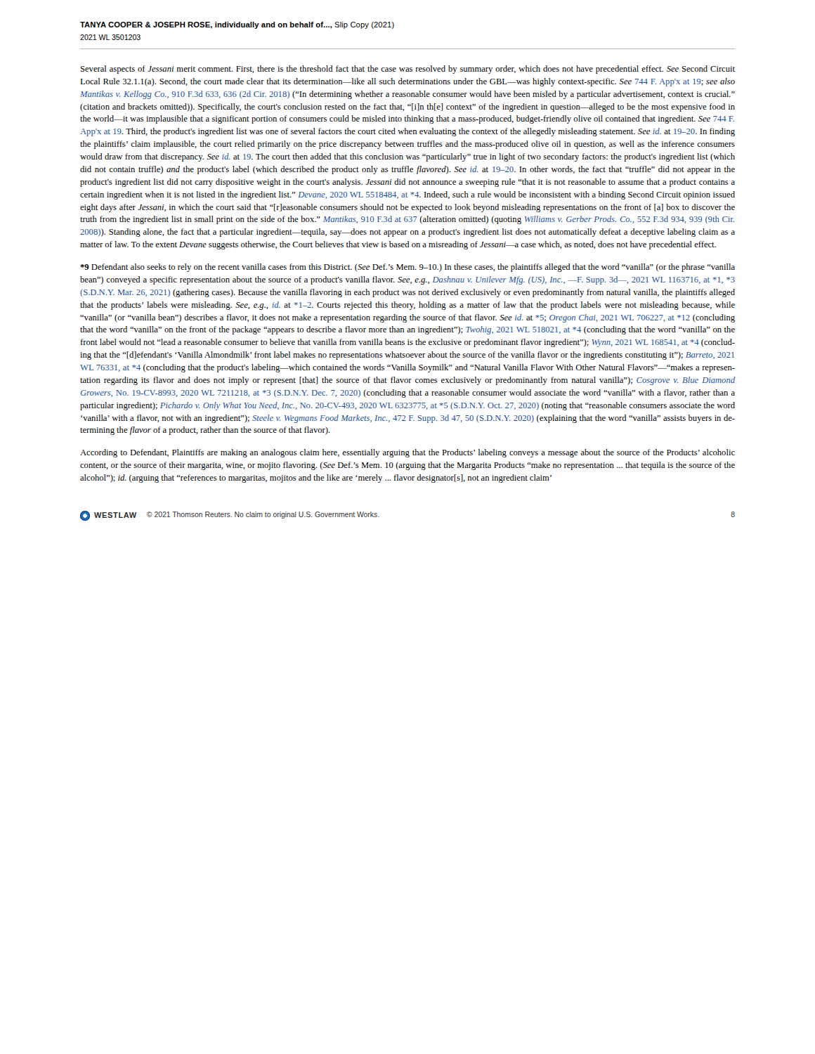TANYA COOPER & JOSEPH ROSE, individually and on behalf of..., Slip Copy (2021)
2021 WL 3501203
Several aspects of Jessani merit comment. First, there is the threshold fact that the case was resolved by summary order, which does not have precedential effect. See Second Circuit Local Rule 32.1.1(a). Second, the court made clear that its determination—like all such determinations under the GBL—was highly context-specific. See 744 F. App'x at 19; see also Mantikas v. Kellogg Co., 910 F.3d 633, 636 (2d Cir. 2018) (“In determining whether a reasonable consumer would have been misled by a particular advertisement, context is crucial.” (citation and brackets omitted)). Specifically, the court's conclusion rested on the fact that, “[i]n th[e] context” of the ingredient in question—alleged to be the most expensive food in the world—it was implausible that a significant portion of consumers could be misled into thinking that a mass-produced, budget-friendly olive oil contained that ingredient. See 744 F. App'x at 19. Third, the product's ingredient list was one of several factors the court cited when evaluating the context of the allegedly misleading statement. See id. at 19–20. In finding the plaintiffs’ claim implausible, the court relied primarily on the price discrepancy between truffles and the mass-produced olive oil in question, as well as the inference consumers would draw from that discrepancy. See id. at 19. The court then added that this conclusion was “particularly” true in light of two secondary factors: the product's ingredient list (which did not contain truffle) and the product's label (which described the product only as truffle flavored). See id. at 19–20. In other words, the fact that “truffle” did not appear in the product's ingredient list did not carry dispositive weight in the court's analysis. Jessani did not announce a sweeping rule “that it is not reasonable to assume that a product contains a certain ingredient when it is not listed in the ingredient list.” Devane, 2020 WL 5518484, at *4. Indeed, such a rule would be inconsistent with a binding Second Circuit opinion issued eight days after Jessani, in which the court said that “[r]easonable consumers should not be expected to look beyond misleading representations on the front of [a] box to discover the truth from the ingredient list in small print on the side of the box.” Mantikas, 910 F.3d at 637 (alteration omitted) (quoting Williams v. Gerber Prods. Co., 552 F.3d 934, 939 (9th Cir. 2008)). Standing alone, the fact that a particular ingredient—tequila, say—does not appear on a product's ingredient list does not automatically defeat a deceptive labeling claim as a matter of law. To the extent Devane suggests otherwise, the Court believes that view is based on a misreading of Jessani—a case which, as noted, does not have precedential effect.
*9 Defendant also seeks to rely on the recent vanilla cases from this District. (See Def.’s Mem. 9–10.) In these cases, the plaintiffs alleged that the word “vanilla” (or the phrase “vanilla bean”) conveyed a specific representation about the source of a product's vanilla flavor. See, e.g., Dashnau v. Unilever Mfg. (US), Inc., —F. Supp. 3d—, 2021 WL 1163716, at *1, *3 (S.D.N.Y. Mar. 26, 2021) (gathering cases). Because the vanilla flavoring in each product was not derived exclusively or even predominantly from natural vanilla, the plaintiffs alleged that the products’ labels were misleading. See, e.g., id. at *1–2. Courts rejected this theory, holding as a matter of law that the product labels were not misleading because, while “vanilla” (or “vanilla bean”) describes a flavor, it does not make a representation regarding the source of that flavor. See id. at *5; Oregon Chai, 2021 WL 706227, at *12 (concluding that the word “vanilla” on the front of the package “appears to describe a flavor more than an ingredient”); Twohig, 2021 WL 518021, at *4 (concluding that the word “vanilla” on the front label would not “lead a reasonable consumer to believe that vanilla from vanilla beans is the exclusive or predominant flavor ingredient”); Wynn, 2021 WL 168541, at *4 (concluding that the “[d]efendant's ‘Vanilla Almondmilk’ front label makes no representations whatsoever about the source of the vanilla flavor or the ingredients constituting it”); Barreto, 2021 WL 76331, at *4 (concluding that the product's labeling—which contained the words “Vanilla Soymilk” and “Natural Vanilla Flavor With Other Natural Flavors”—“makes a representation regarding its flavor and does not imply or represent [that] the source of that flavor comes exclusively or predominantly from natural vanilla”); Cosgrove v. Blue Diamond Growers, No. 19-CV-8993, 2020 WL 7211218, at *3 (S.D.N.Y. Dec. 7, 2020) (concluding that a reasonable consumer would associate the word “vanilla” with a flavor, rather than a particular ingredient); Pichardo v. Only What You Need, Inc., No. 20-CV-493, 2020 WL 6323775, at *5 (S.D.N.Y. Oct. 27, 2020) (noting that “reasonable consumers associate the word ‘vanilla’ with a flavor, not with an ingredient”); Steele v. Wegmans Food Markets, Inc., 472 F. Supp. 3d 47, 50 (S.D.N.Y. 2020) (explaining that the word “vanilla” assists buyers in determining the flavor of a product, rather than the source of that flavor).
According to Defendant, Plaintiffs are making an analogous claim here, essentially arguing that the Products’ labeling conveys a message about the source of the Products’ alcoholic content, or the source of their margarita, wine, or mojito flavoring. (See Def.’s Mem. 10 (arguing that the Margarita Products “make no representation ... that tequila is the source of the alcohol”); id. (arguing that “references to margaritas, mojitos and the like are ‘merely ... flavor designator[s], not an ingredient claim’
WESTLAW © 2021 Thomson Reuters. No claim to original U.S. Government Works. 8